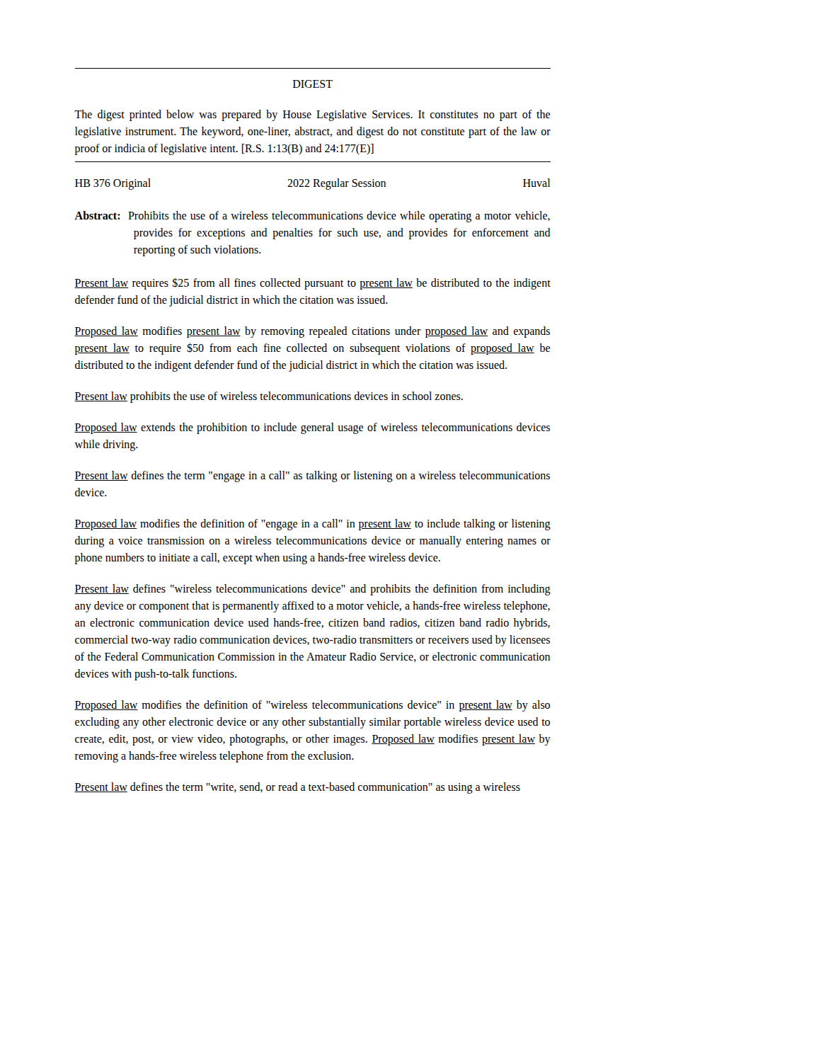DIGEST
The digest printed below was prepared by House Legislative Services. It constitutes no part of the legislative instrument. The keyword, one-liner, abstract, and digest do not constitute part of the law or proof or indicia of legislative intent. [R.S. 1:13(B) and 24:177(E)]
HB 376 Original 2022 Regular Session Huval
Abstract: Prohibits the use of a wireless telecommunications device while operating a motor vehicle, provides for exceptions and penalties for such use, and provides for enforcement and reporting of such violations.
Present law requires $25 from all fines collected pursuant to present law be distributed to the indigent defender fund of the judicial district in which the citation was issued.
Proposed law modifies present law by removing repealed citations under proposed law and expands present law to require $50 from each fine collected on subsequent violations of proposed law be distributed to the indigent defender fund of the judicial district in which the citation was issued.
Present law prohibits the use of wireless telecommunications devices in school zones.
Proposed law extends the prohibition to include general usage of wireless telecommunications devices while driving.
Present law defines the term "engage in a call" as talking or listening on a wireless telecommunications device.
Proposed law modifies the definition of "engage in a call" in present law to include talking or listening during a voice transmission on a wireless telecommunications device or manually entering names or phone numbers to initiate a call, except when using a hands-free wireless device.
Present law defines "wireless telecommunications device" and prohibits the definition from including any device or component that is permanently affixed to a motor vehicle, a hands-free wireless telephone, an electronic communication device used hands-free, citizen band radios, citizen band radio hybrids, commercial two-way radio communication devices, two-radio transmitters or receivers used by licensees of the Federal Communication Commission in the Amateur Radio Service, or electronic communication devices with push-to-talk functions.
Proposed law modifies the definition of "wireless telecommunications device" in present law by also excluding any other electronic device or any other substantially similar portable wireless device used to create, edit, post, or view video, photographs, or other images. Proposed law modifies present law by removing a hands-free wireless telephone from the exclusion.
Present law defines the term "write, send, or read a text-based communication" as using a wireless